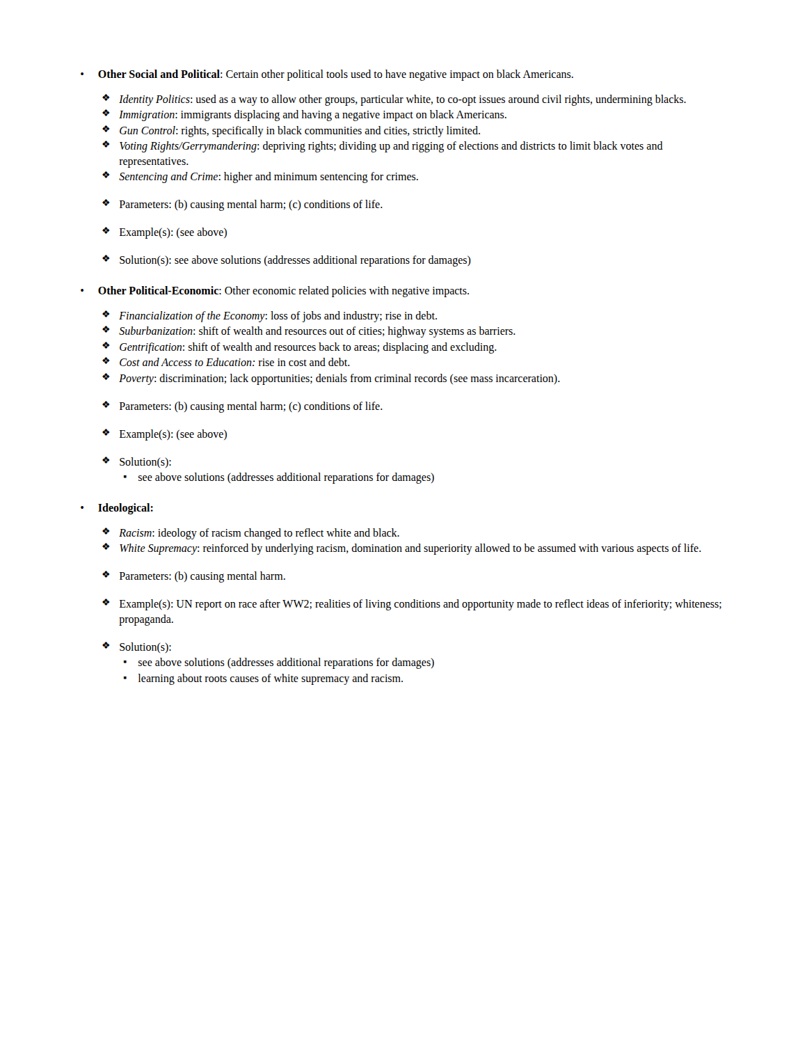Other Social and Political: Certain other political tools used to have negative impact on black Americans.
Identity Politics: used as a way to allow other groups, particular white, to co-opt issues around civil rights, undermining blacks.
Immigration: immigrants displacing and having a negative impact on black Americans.
Gun Control: rights, specifically in black communities and cities, strictly limited.
Voting Rights/Gerrymandering: depriving rights; dividing up and rigging of elections and districts to limit black votes and representatives.
Sentencing and Crime: higher and minimum sentencing for crimes.
Parameters: (b) causing mental harm; (c) conditions of life.
Example(s): (see above)
Solution(s): see above solutions (addresses additional reparations for damages)
Other Political-Economic: Other economic related policies with negative impacts.
Financialization of the Economy: loss of jobs and industry; rise in debt.
Suburbanization: shift of wealth and resources out of cities; highway systems as barriers.
Gentrification: shift of wealth and resources back to areas; displacing and excluding.
Cost and Access to Education: rise in cost and debt.
Poverty: discrimination; lack opportunities; denials from criminal records (see mass incarceration).
Parameters: (b) causing mental harm; (c) conditions of life.
Example(s): (see above)
Solution(s):
see above solutions (addresses additional reparations for damages)
Ideological:
Racism: ideology of racism changed to reflect white and black.
White Supremacy: reinforced by underlying racism, domination and superiority allowed to be assumed with various aspects of life.
Parameters: (b) causing mental harm.
Example(s): UN report on race after WW2; realities of living conditions and opportunity made to reflect ideas of inferiority; whiteness; propaganda.
Solution(s):
see above solutions (addresses additional reparations for damages)
learning about roots causes of white supremacy and racism.